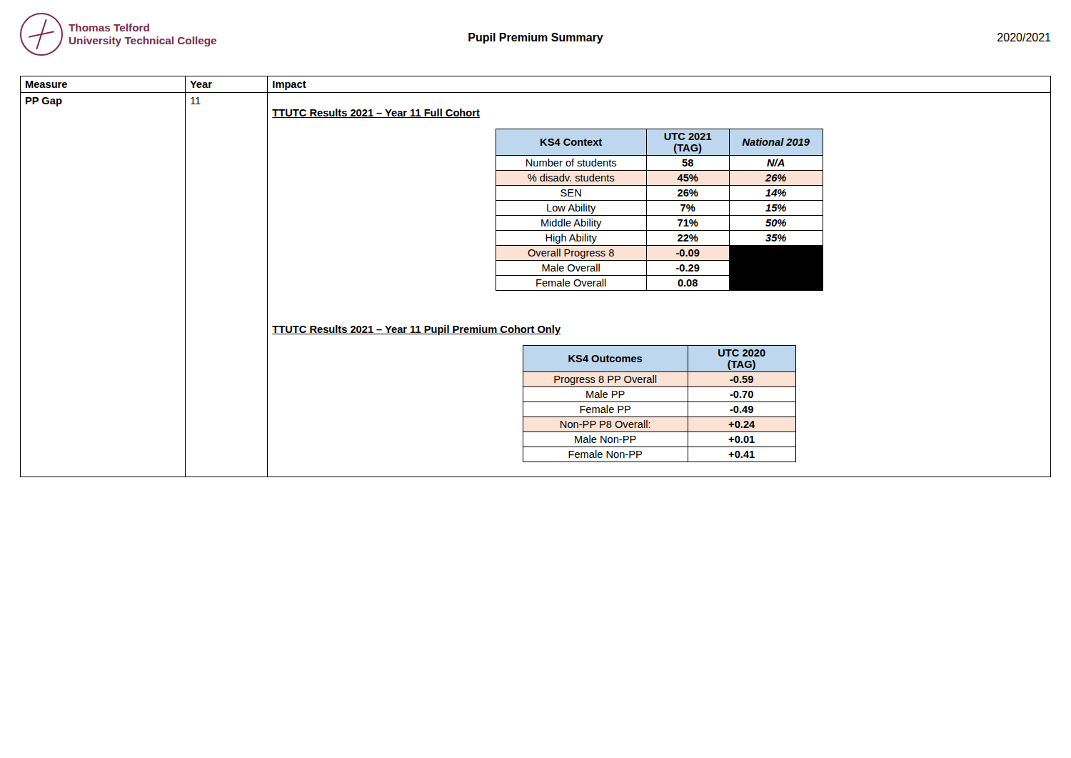Thomas Telford University Technical College
Pupil Premium Summary
2020/2021
| Measure | Year | Impact |
| --- | --- | --- |
| PP Gap | 11 | TTUTC Results 2021 – Year 11 Full Cohort / KS4 Context / UTC 2021 (TAG) / National 2019 / / --- / --- / --- / / Number of students / 58 / N/A / / % disadv. students / 45% / 26% / / SEN / 26% / 14% / / Low Ability / 7% / 15% / / Middle Ability / 71% / 50% / / High Ability / 22% / 35% / / Overall Progress 8 / -0.09 / / / Male Overall / -0.29 / / / Female Overall / 0.08 / / TTUTC Results 2021 – Year 11 Pupil Premium Cohort Only / KS4 Outcomes / UTC 2020 (TAG) / / --- / --- / / Progress 8 PP Overall / -0.59 / / Male PP / -0.70 / / Female PP / -0.49 / / Non-PP P8 Overall: / +0.24 / / Male Non-PP / +0.01 / / Female Non-PP / +0.41 / |